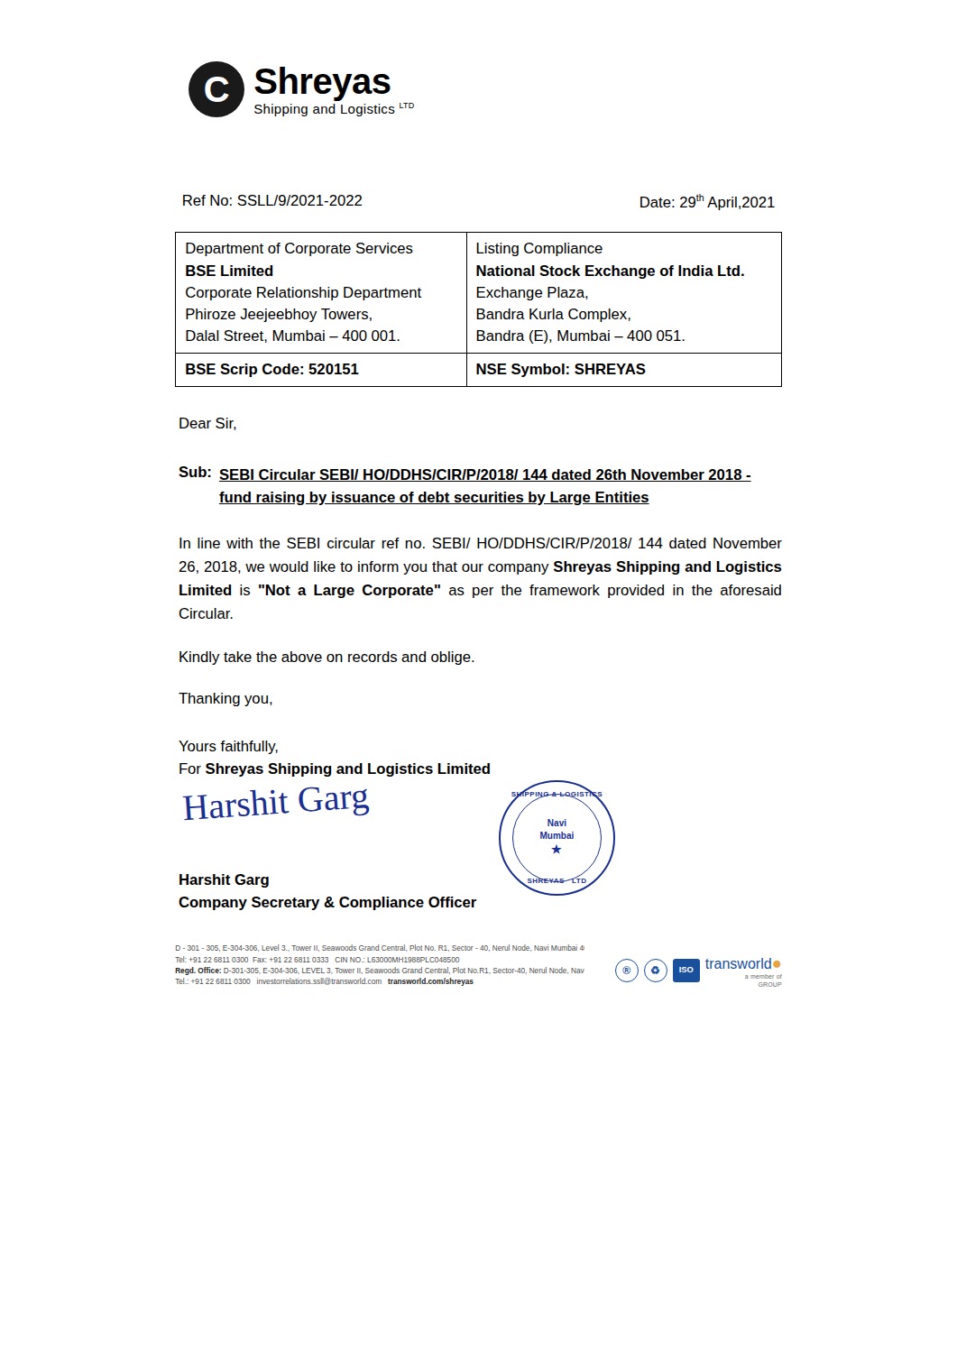C
Shreyas
Shipping and Logistics LTD
Ref No: SSLL/9/2021-2022 Date: 29th April,2021
| Department of Corporate Services BSE Limited Corporate Relationship Department Phiroze Jeejeebhoy Towers, Dalal Street, Mumbai – 400 001. | Listing Compliance National Stock Exchange of India Ltd. Exchange Plaza, Bandra Kurla Complex, Bandra (E), Mumbai – 400 051. |
| BSE Scrip Code: 520151 | NSE Symbol: SHREYAS |
Dear Sir,
Sub: SEBI Circular SEBI/ HO/DDHS/CIR/P/2018/ 144 dated 26th November 2018 - fund raising by issuance of debt securities by Large Entities
In line with the SEBI circular ref no. SEBI/ HO/DDHS/CIR/P/2018/ 144 dated November 26, 2018, we would like to inform you that our company Shreyas Shipping and Logistics Limited is "Not a Large Corporate" as per the framework provided in the aforesaid Circular.
Kindly take the above on records and oblige.
Thanking you,
Yours faithfully,
For Shreyas Shipping and Logistics Limited
Harshit Garg
Harshit Garg
Company Secretary & Compliance Officer
SHIPPING & LOGISTICS
Navi
Mumbai
★
SHREYAS LTD
D - 301 - 305, E-304-306, Level 3., Tower II, Seawoods Grand Central, Plot No. R1, Sector - 40, Nerul Node, Navi Mumbai 400 706.
Tel: +91 22 6811 0300 Fax: +91 22 6811 0333 CIN NO.: L63000MH1988PLC048500
Regd. Office: D-301-305, E-304-306, LEVEL 3, Tower II, Seawoods Grand Central, Plot No.R1, Sector-40, Nerul Node, Navi Mumbai - 400706.
Tel.: +91 22 6811 0300 investorrelations.ssll@transworld.com transworld.com/shreyas
®
♻
ISO
transworld●
a member of
GROUP